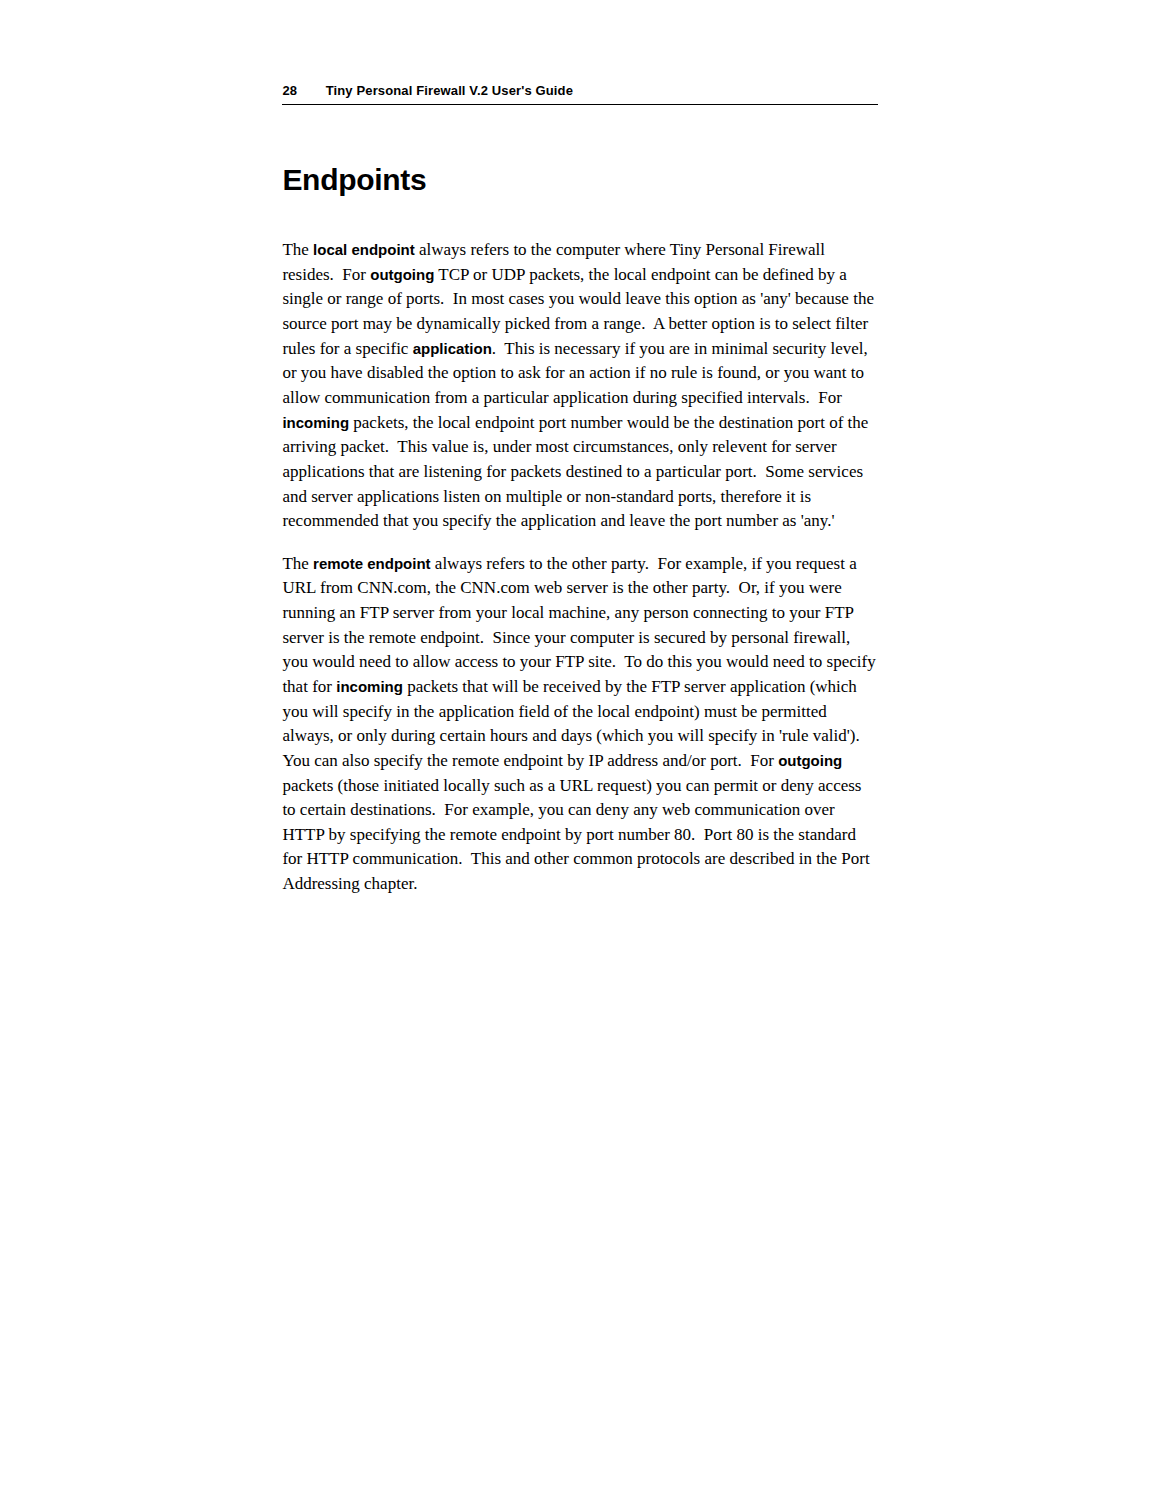28 Tiny Personal Firewall V.2 User's Guide
Endpoints
The local endpoint always refers to the computer where Tiny Personal Firewall resides. For outgoing TCP or UDP packets, the local endpoint can be defined by a single or range of ports. In most cases you would leave this option as 'any' because the source port may be dynamically picked from a range. A better option is to select filter rules for a specific application. This is necessary if you are in minimal security level, or you have disabled the option to ask for an action if no rule is found, or you want to allow communication from a particular application during specified intervals. For incoming packets, the local endpoint port number would be the destination port of the arriving packet. This value is, under most circumstances, only relevent for server applications that are listening for packets destined to a particular port. Some services and server applications listen on multiple or non-standard ports, therefore it is recommended that you specify the application and leave the port number as 'any.'
The remote endpoint always refers to the other party. For example, if you request a URL from CNN.com, the CNN.com web server is the other party. Or, if you were running an FTP server from your local machine, any person connecting to your FTP server is the remote endpoint. Since your computer is secured by personal firewall, you would need to allow access to your FTP site. To do this you would need to specify that for incoming packets that will be received by the FTP server application (which you will specify in the application field of the local endpoint) must be permitted always, or only during certain hours and days (which you will specify in 'rule valid'). You can also specify the remote endpoint by IP address and/or port. For outgoing packets (those initiated locally such as a URL request) you can permit or deny access to certain destinations. For example, you can deny any web communication over HTTP by specifying the remote endpoint by port number 80. Port 80 is the standard for HTTP communication. This and other common protocols are described in the Port Addressing chapter.